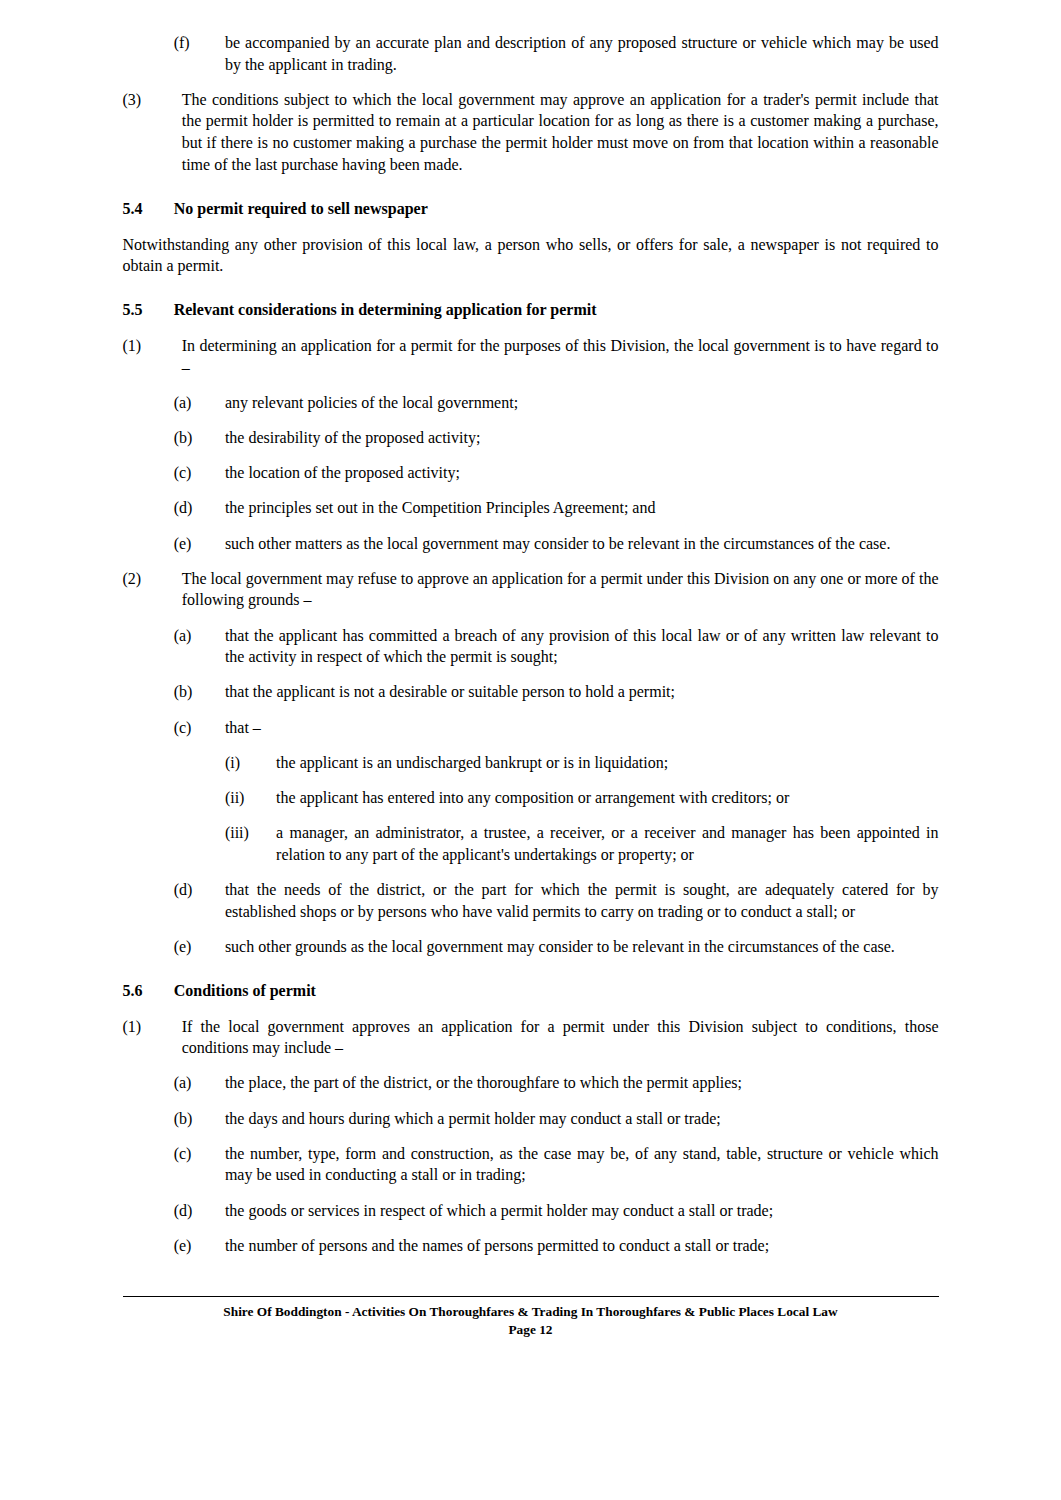(f)
be accompanied by an accurate plan and description of any proposed structure or vehicle which may be used by the applicant in trading.
(3)
The conditions subject to which the local government may approve an application for a trader's permit include that the permit holder is permitted to remain at a particular location for as long as there is a customer making a purchase, but if there is no customer making a purchase the permit holder must move on from that location within a reasonable time of the last purchase having been made.
5.4 No permit required to sell newspaper
Notwithstanding any other provision of this local law, a person who sells, or offers for sale, a newspaper is not required to obtain a permit.
5.5 Relevant considerations in determining application for permit
(1)
In determining an application for a permit for the purposes of this Division, the local government is to have regard to –
(a)
any relevant policies of the local government;
(b)
the desirability of the proposed activity;
(c)
the location of the proposed activity;
(d)
the principles set out in the Competition Principles Agreement; and
(e)
such other matters as the local government may consider to be relevant in the circumstances of the case.
(2)
The local government may refuse to approve an application for a permit under this Division on any one or more of the following grounds –
(a)
that the applicant has committed a breach of any provision of this local law or of any written law relevant to the activity in respect of which the permit is sought;
(b)
that the applicant is not a desirable or suitable person to hold a permit;
(c)
that –
(i)
the applicant is an undischarged bankrupt or is in liquidation;
(ii)
the applicant has entered into any composition or arrangement with creditors; or
(iii)
a manager, an administrator, a trustee, a receiver, or a receiver and manager has been appointed in relation to any part of the applicant's undertakings or property; or
(d)
that the needs of the district, or the part for which the permit is sought, are adequately catered for by established shops or by persons who have valid permits to carry on trading or to conduct a stall; or
(e)
such other grounds as the local government may consider to be relevant in the circumstances of the case.
5.6 Conditions of permit
(1)
If the local government approves an application for a permit under this Division subject to conditions, those conditions may include –
(a)
the place, the part of the district, or the thoroughfare to which the permit applies;
(b)
the days and hours during which a permit holder may conduct a stall or trade;
(c)
the number, type, form and construction, as the case may be, of any stand, table, structure or vehicle which may be used in conducting a stall or in trading;
(d)
the goods or services in respect of which a permit holder may conduct a stall or trade;
(e)
the number of persons and the names of persons permitted to conduct a stall or trade;
Shire Of Boddington - Activities On Thoroughfares & Trading In Thoroughfares & Public Places Local Law
Page 12